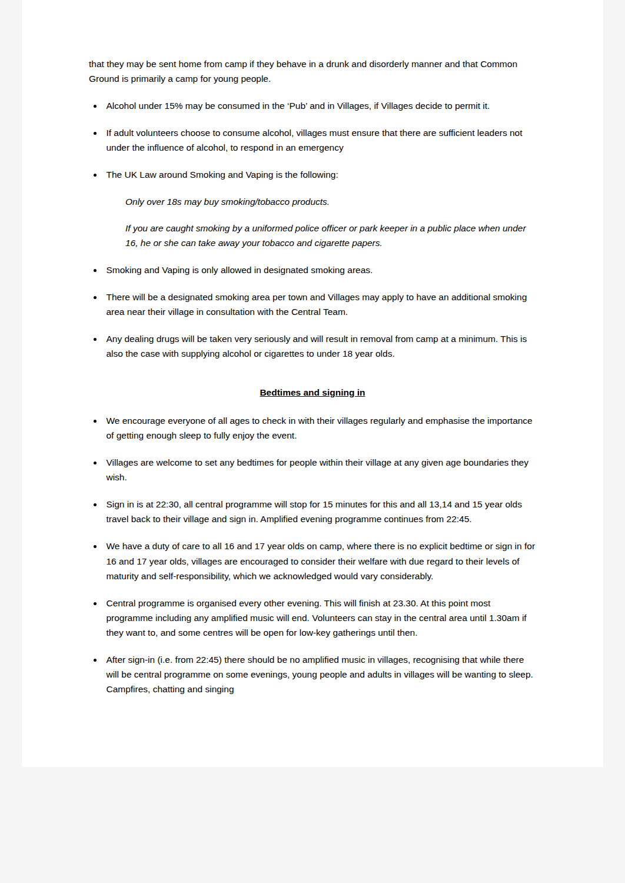that they may be sent home from camp if they behave in a drunk and disorderly manner and that Common Ground is primarily a camp for young people.
Alcohol under 15% may be consumed in the ‘Pub’ and in Villages, if Villages decide to permit it.
If adult volunteers choose to consume alcohol, villages must ensure that there are sufficient leaders not under the influence of alcohol, to respond in an emergency
The UK Law around Smoking and Vaping is the following:
Only over 18s may buy smoking/tobacco products.
If you are caught smoking by a uniformed police officer or park keeper in a public place when under 16, he or she can take away your tobacco and cigarette papers.
Smoking and Vaping is only allowed in designated smoking areas.
There will be a designated smoking area per town and Villages may apply to have an additional smoking area near their village in consultation with the Central Team.
Any dealing drugs will be taken very seriously and will result in removal from camp at a minimum. This is also the case with supplying alcohol or cigarettes to under 18 year olds.
Bedtimes and signing in
We encourage everyone of all ages to check in with their villages regularly and emphasise the importance of getting enough sleep to fully enjoy the event.
Villages are welcome to set any bedtimes for people within their village at any given age boundaries they wish.
Sign in is at 22:30, all central programme will stop for 15 minutes for this and all 13,14 and 15 year olds travel back to their village and sign in. Amplified evening programme continues from 22:45.
We have a duty of care to all 16 and 17 year olds on camp, where there is no explicit bedtime or sign in for 16 and 17 year olds, villages are encouraged to consider their welfare with due regard to their levels of maturity and self-responsibility, which we acknowledged would vary considerably.
Central programme is organised every other evening. This will finish at 23.30. At this point most programme including any amplified music will end. Volunteers can stay in the central area until 1.30am if they want to, and some centres will be open for low-key gatherings until then.
After sign-in (i.e. from 22:45) there should be no amplified music in villages, recognising that while there will be central programme on some evenings, young people and adults in villages will be wanting to sleep. Campfires, chatting and singing